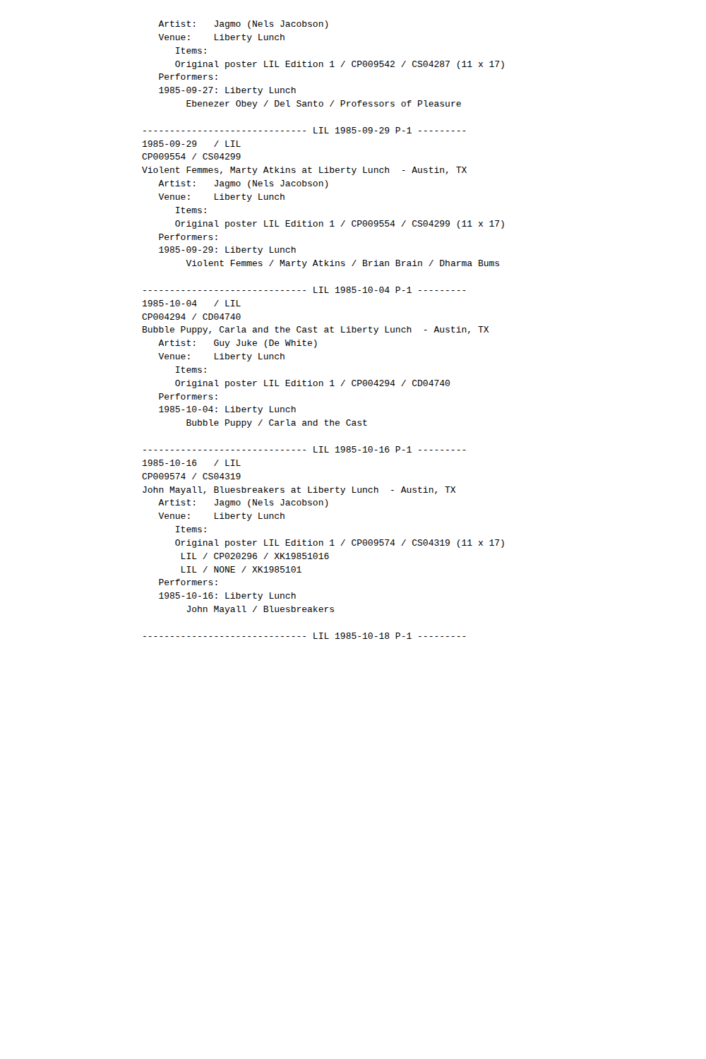Artist:   Jagmo (Nels Jacobson)
   Venue:    Liberty Lunch
      Items:
      Original poster LIL Edition 1 / CP009542 / CS04287 (11 x 17)
   Performers:
   1985-09-27: Liberty Lunch
        Ebenezer Obey / Del Santo / Professors of Pleasure

------------------------------ LIL 1985-09-29 P-1 ---------
1985-09-29   / LIL 
CP009554 / CS04299
Violent Femmes, Marty Atkins at Liberty Lunch  - Austin, TX
   Artist:   Jagmo (Nels Jacobson)
   Venue:    Liberty Lunch
      Items:
      Original poster LIL Edition 1 / CP009554 / CS04299 (11 x 17)
   Performers:
   1985-09-29: Liberty Lunch
        Violent Femmes / Marty Atkins / Brian Brain / Dharma Bums

------------------------------ LIL 1985-10-04 P-1 ---------
1985-10-04   / LIL 
CP004294 / CD04740
Bubble Puppy, Carla and the Cast at Liberty Lunch  - Austin, TX
   Artist:   Guy Juke (De White)
   Venue:    Liberty Lunch
      Items:
      Original poster LIL Edition 1 / CP004294 / CD04740
   Performers:
   1985-10-04: Liberty Lunch
        Bubble Puppy / Carla and the Cast

------------------------------ LIL 1985-10-16 P-1 ---------
1985-10-16   / LIL 
CP009574 / CS04319
John Mayall, Bluesbreakers at Liberty Lunch  - Austin, TX
   Artist:   Jagmo (Nels Jacobson)
   Venue:    Liberty Lunch
      Items:
      Original poster LIL Edition 1 / CP009574 / CS04319 (11 x 17)
       LIL / CP020296 / XK19851016
       LIL / NONE / XK1985101
   Performers:
   1985-10-16: Liberty Lunch
        John Mayall / Bluesbreakers

------------------------------ LIL 1985-10-18 P-1 ---------